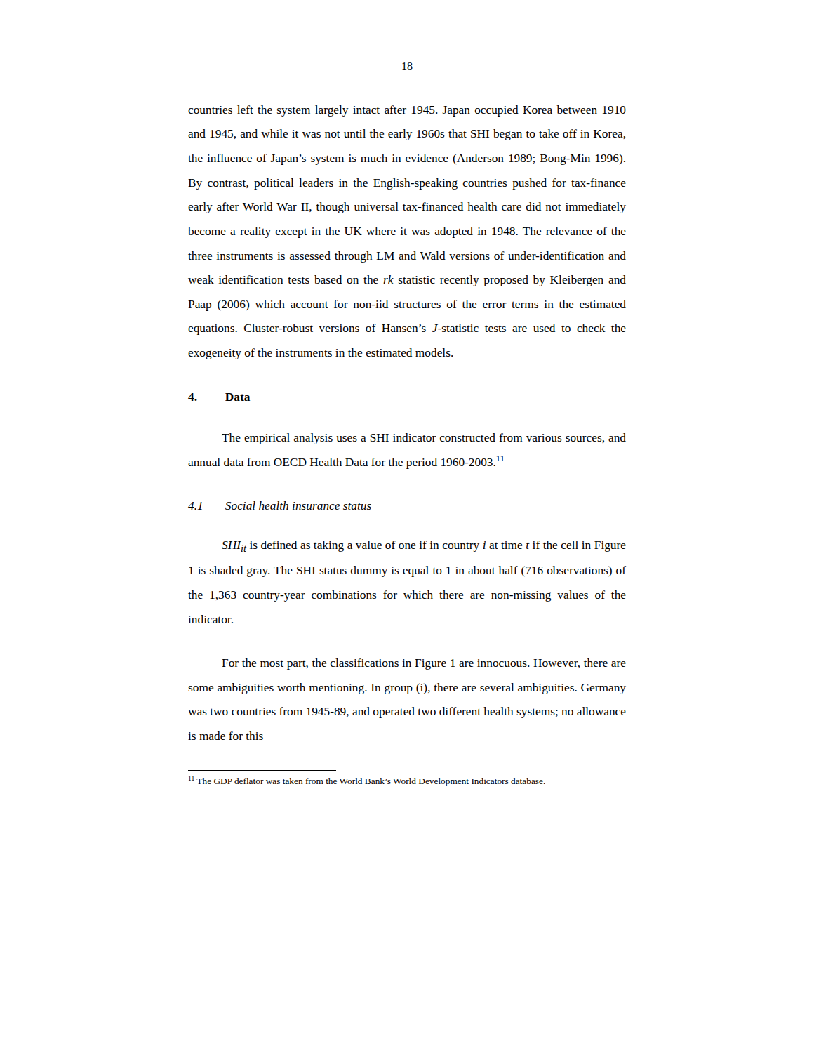18
countries left the system largely intact after 1945. Japan occupied Korea between 1910 and 1945, and while it was not until the early 1960s that SHI began to take off in Korea, the influence of Japan’s system is much in evidence (Anderson 1989; Bong-Min 1996). By contrast, political leaders in the English-speaking countries pushed for tax-finance early after World War II, though universal tax-financed health care did not immediately become a reality except in the UK where it was adopted in 1948. The relevance of the three instruments is assessed through LM and Wald versions of under-identification and weak identification tests based on the rk statistic recently proposed by Kleibergen and Paap (2006) which account for non-iid structures of the error terms in the estimated equations. Cluster-robust versions of Hansen’s J-statistic tests are used to check the exogeneity of the instruments in the estimated models.
4. Data
The empirical analysis uses a SHI indicator constructed from various sources, and annual data from OECD Health Data for the period 1960-2003.11
4.1 Social health insurance status
SHIit is defined as taking a value of one if in country i at time t if the cell in Figure 1 is shaded gray. The SHI status dummy is equal to 1 in about half (716 observations) of the 1,363 country-year combinations for which there are non-missing values of the indicator.
For the most part, the classifications in Figure 1 are innocuous. However, there are some ambiguities worth mentioning. In group (i), there are several ambiguities. Germany was two countries from 1945-89, and operated two different health systems; no allowance is made for this
11 The GDP deflator was taken from the World Bank’s World Development Indicators database.